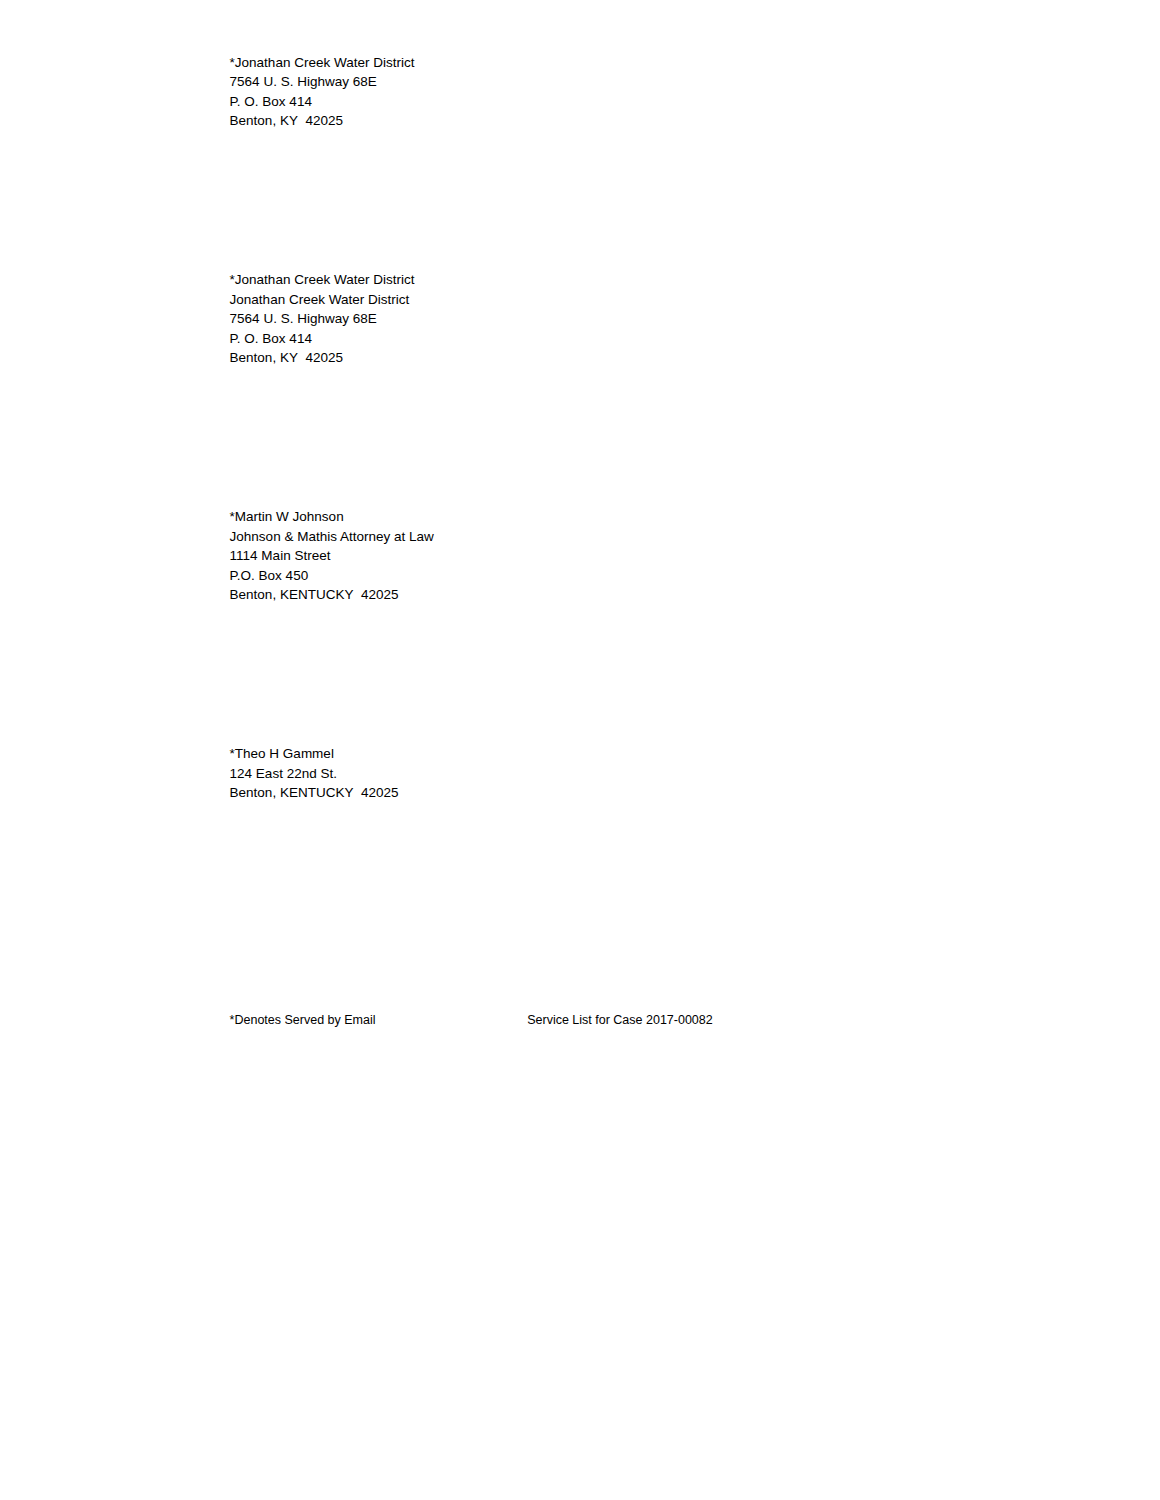*Jonathan Creek Water District
7564 U. S. Highway 68E
P. O. Box 414
Benton, KY 42025
*Jonathan Creek Water District
Jonathan Creek Water District
7564 U. S. Highway 68E
P. O. Box 414
Benton, KY 42025
*Martin W Johnson
Johnson & Mathis Attorney at Law
1114 Main Street
P.O. Box 450
Benton, KENTUCKY 42025
*Theo H Gammel
124 East 22nd St.
Benton, KENTUCKY 42025
*Denotes Served by Email
Service List for Case 2017-00082